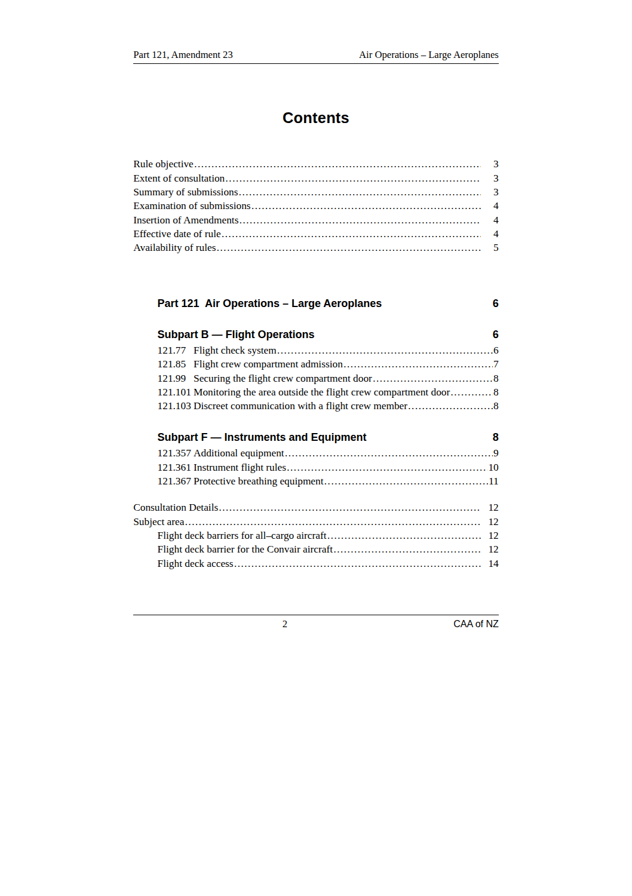Part 121, Amendment 23
Air Operations – Large Aeroplanes
Contents
Rule objective .................................................................................................. 3
Extent of consultation .................................................................................................. 3
Summary of submissions .................................................................................................. 3
Examination of submissions .................................................................................................. 4
Insertion of Amendments .................................................................................................. 4
Effective date of rule .................................................................................................. 4
Availability of rules .................................................................................................. 5
Part 121 Air Operations – Large Aeroplanes 6
Subpart B — Flight Operations 6
121.77 Flight check system .................................................................................................. 6
121.85 Flight crew compartment admission .................................................................................................. 7
121.99 Securing the flight crew compartment door .................................................................................................. 8
121.101 Monitoring the area outside the flight crew compartment door .................................................................................................. 8
121.103 Discreet communication with a flight crew member .................................................................................................. 8
Subpart F — Instruments and Equipment 8
121.357 Additional equipment .................................................................................................. 9
121.361 Instrument flight rules .................................................................................................. 10
121.367 Protective breathing equipment .................................................................................................. 11
Consultation Details .................................................................................................. 12
Subject area .................................................................................................. 12
Flight deck barriers for all–cargo aircraft .................................................................................................. 12
Flight deck barrier for the Convair aircraft .................................................................................................. 12
Flight deck access .................................................................................................. 14
2 CAA of NZ